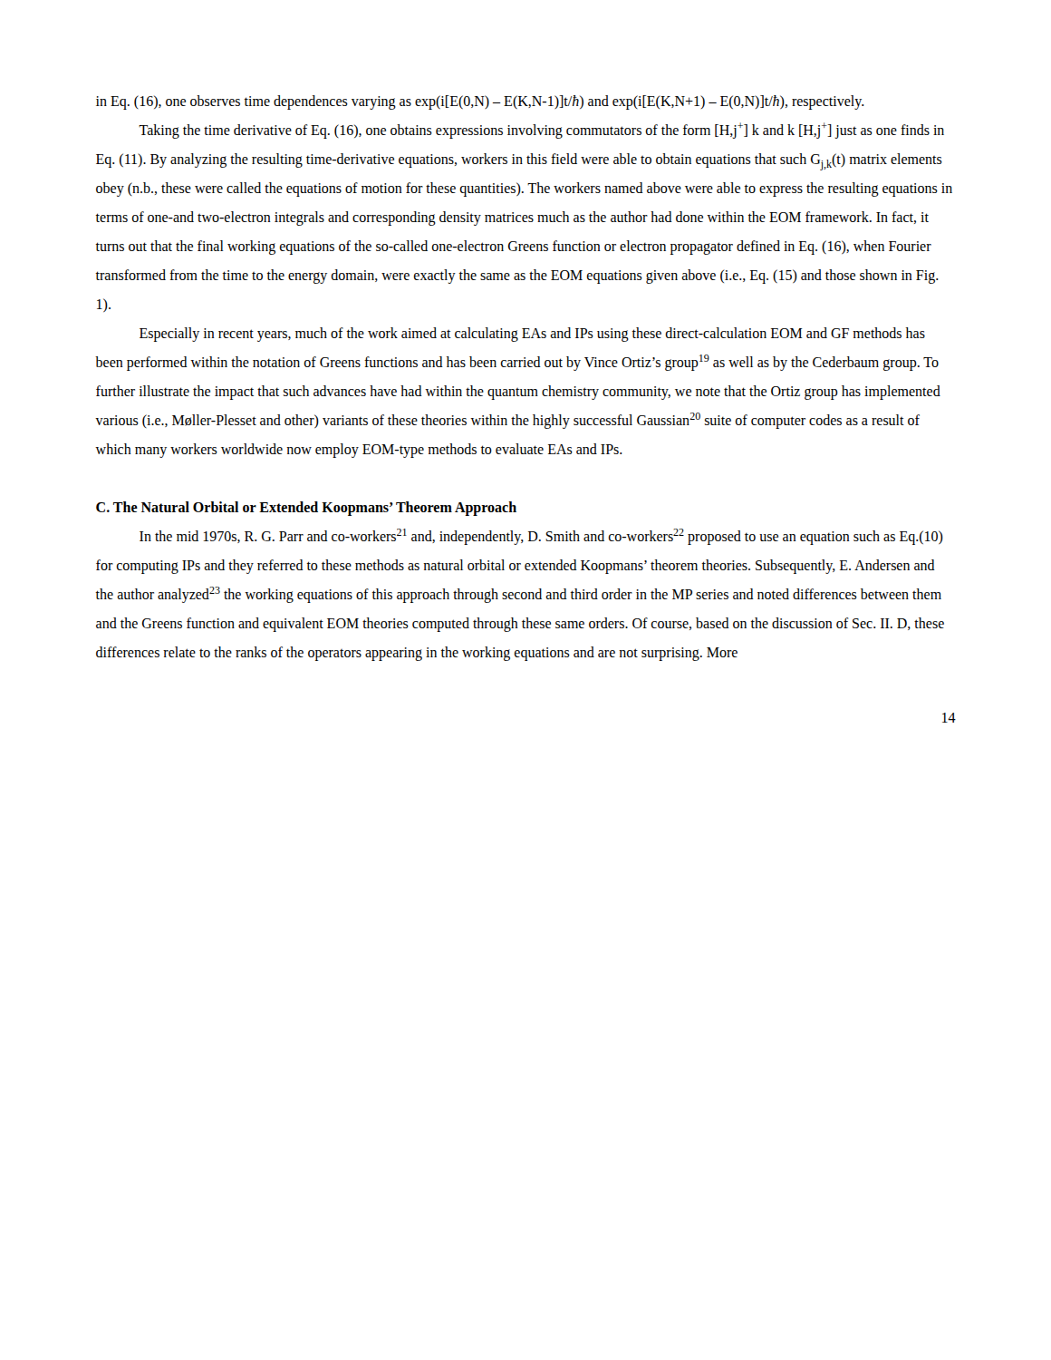in Eq. (16), one observes time dependences varying as exp(i[E(0,N) – E(K,N-1)]t/ħ) and exp(i[E(K,N+1) – E(0,N)]t/ħ), respectively.
Taking the time derivative of Eq. (16), one obtains expressions involving commutators of the form [H,j+] k and k [H,j+] just as one finds in Eq. (11). By analyzing the resulting time-derivative equations, workers in this field were able to obtain equations that such Gj,k(t) matrix elements obey (n.b., these were called the equations of motion for these quantities). The workers named above were able to express the resulting equations in terms of one-and two-electron integrals and corresponding density matrices much as the author had done within the EOM framework. In fact, it turns out that the final working equations of the so-called one-electron Greens function or electron propagator defined in Eq. (16), when Fourier transformed from the time to the energy domain, were exactly the same as the EOM equations given above (i.e., Eq. (15) and those shown in Fig. 1).
Especially in recent years, much of the work aimed at calculating EAs and IPs using these direct-calculation EOM and GF methods has been performed within the notation of Greens functions and has been carried out by Vince Ortiz’s group19 as well as by the Cederbaum group. To further illustrate the impact that such advances have had within the quantum chemistry community, we note that the Ortiz group has implemented various (i.e., Møller-Plesset and other) variants of these theories within the highly successful Gaussian20 suite of computer codes as a result of which many workers worldwide now employ EOM-type methods to evaluate EAs and IPs.
C. The Natural Orbital or Extended Koopmans’ Theorem Approach
In the mid 1970s, R. G. Parr and co-workers21 and, independently, D. Smith and co-workers22 proposed to use an equation such as Eq.(10) for computing IPs and they referred to these methods as natural orbital or extended Koopmans’ theorem theories. Subsequently, E. Andersen and the author analyzed23 the working equations of this approach through second and third order in the MP series and noted differences between them and the Greens function and equivalent EOM theories computed through these same orders. Of course, based on the discussion of Sec. II. D, these differences relate to the ranks of the operators appearing in the working equations and are not surprising. More
14